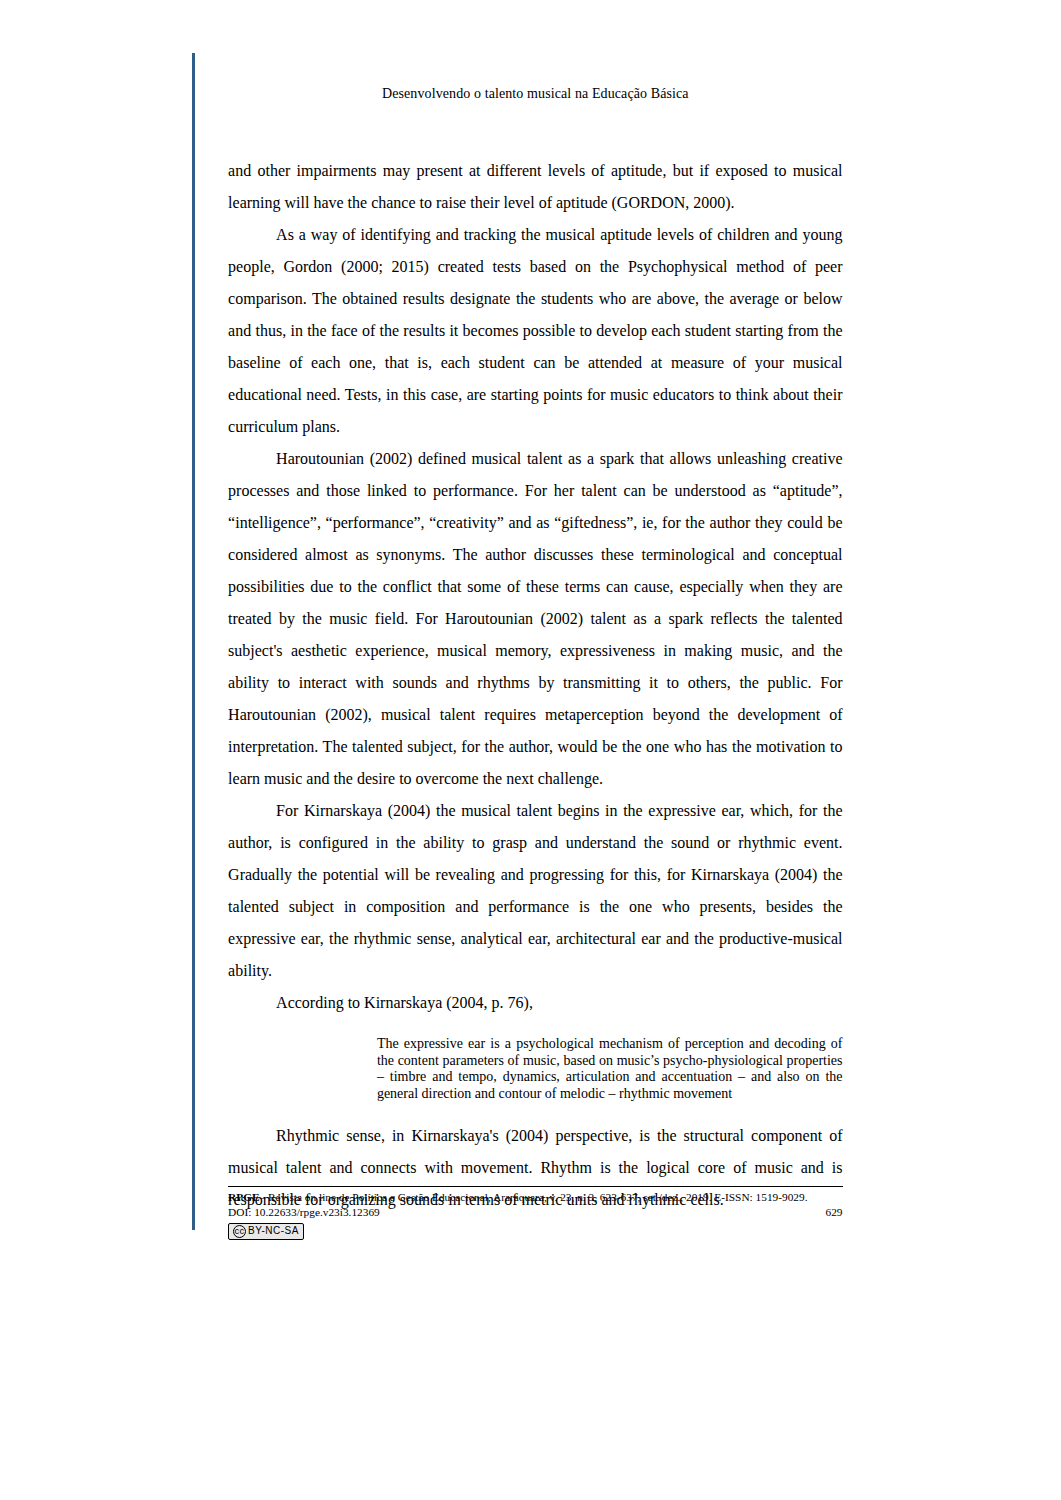Desenvolvendo o talento musical na Educação Básica
and other impairments may present at different levels of aptitude, but if exposed to musical learning will have the chance to raise their level of aptitude (GORDON, 2000).
As a way of identifying and tracking the musical aptitude levels of children and young people, Gordon (2000; 2015) created tests based on the Psychophysical method of peer comparison. The obtained results designate the students who are above, the average or below and thus, in the face of the results it becomes possible to develop each student starting from the baseline of each one, that is, each student can be attended at measure of your musical educational need. Tests, in this case, are starting points for music educators to think about their curriculum plans.
Haroutounian (2002) defined musical talent as a spark that allows unleashing creative processes and those linked to performance. For her talent can be understood as “aptitude”, “intelligence”, “performance”, “creativity” and as “giftedness”, ie, for the author they could be considered almost as synonyms. The author discusses these terminological and conceptual possibilities due to the conflict that some of these terms can cause, especially when they are treated by the music field. For Haroutounian (2002) talent as a spark reflects the talented subject's aesthetic experience, musical memory, expressiveness in making music, and the ability to interact with sounds and rhythms by transmitting it to others, the public. For Haroutounian (2002), musical talent requires metaperception beyond the development of interpretation. The talented subject, for the author, would be the one who has the motivation to learn music and the desire to overcome the next challenge.
For Kirnarskaya (2004) the musical talent begins in the expressive ear, which, for the author, is configured in the ability to grasp and understand the sound or rhythmic event. Gradually the potential will be revealing and progressing for this, for Kirnarskaya (2004) the talented subject in composition and performance is the one who presents, besides the expressive ear, the rhythmic sense, analytical ear, architectural ear and the productive-musical ability.
According to Kirnarskaya (2004, p. 76),
The expressive ear is a psychological mechanism of perception and decoding of the content parameters of music, based on music’s psycho-physiological properties – timbre and tempo, dynamics, articulation and accentuation – and also on the general direction and contour of melodic – rhythmic movement
Rhythmic sense, in Kirnarskaya's (2004) perspective, is the structural component of musical talent and connects with movement. Rhythm is the logical core of music and is responsible for organizing sounds in terms of metric units and rhythmic cells.
RPGE– Revista on line de Política e Gestão Educacional, Araraquara, v. 23, n. 3, 623-637, set./dez., 2019. E-ISSN: 1519-9029.
DOI: 10.22633/rpge.v23i3.12369
629
cc BY-NC-SA